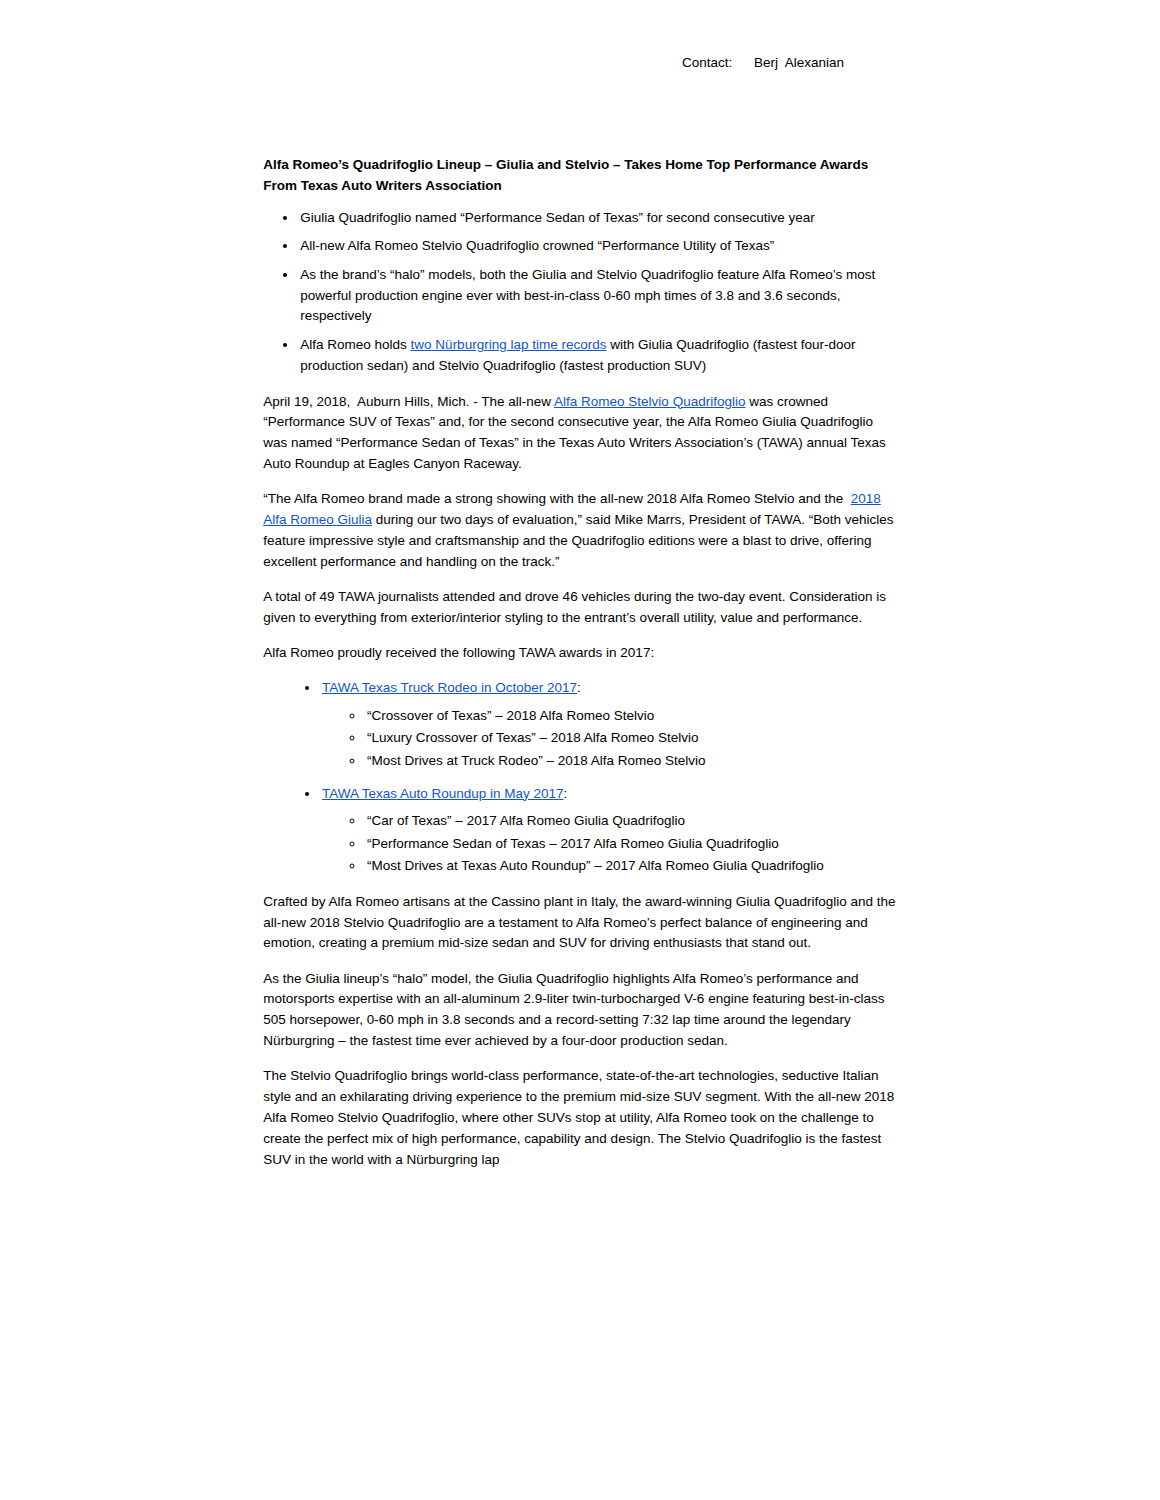Contact: Berj Alexanian
Alfa Romeo’s Quadrifoglio Lineup – Giulia and Stelvio – Takes Home Top Performance Awards From Texas Auto Writers Association
Giulia Quadrifoglio named “Performance Sedan of Texas” for second consecutive year
All-new Alfa Romeo Stelvio Quadrifoglio crowned “Performance Utility of Texas”
As the brand’s “halo” models, both the Giulia and Stelvio Quadrifoglio feature Alfa Romeo’s most powerful production engine ever with best-in-class 0-60 mph times of 3.8 and 3.6 seconds, respectively
Alfa Romeo holds two Nürburgring lap time records with Giulia Quadrifoglio (fastest four-door production sedan) and Stelvio Quadrifoglio (fastest production SUV)
April 19, 2018, Auburn Hills, Mich. - The all-new Alfa Romeo Stelvio Quadrifoglio was crowned “Performance SUV of Texas” and, for the second consecutive year, the Alfa Romeo Giulia Quadrifoglio was named “Performance Sedan of Texas” in the Texas Auto Writers Association’s (TAWA) annual Texas Auto Roundup at Eagles Canyon Raceway.
“The Alfa Romeo brand made a strong showing with the all-new 2018 Alfa Romeo Stelvio and the 2018 Alfa Romeo Giulia during our two days of evaluation,” said Mike Marrs, President of TAWA. “Both vehicles feature impressive style and craftsmanship and the Quadrifoglio editions were a blast to drive, offering excellent performance and handling on the track.”
A total of 49 TAWA journalists attended and drove 46 vehicles during the two-day event. Consideration is given to everything from exterior/interior styling to the entrant’s overall utility, value and performance.
Alfa Romeo proudly received the following TAWA awards in 2017:
TAWA Texas Truck Rodeo in October 2017:
“Crossover of Texas” – 2018 Alfa Romeo Stelvio
“Luxury Crossover of Texas” – 2018 Alfa Romeo Stelvio
“Most Drives at Truck Rodeo” – 2018 Alfa Romeo Stelvio
TAWA Texas Auto Roundup in May 2017:
“Car of Texas” – 2017 Alfa Romeo Giulia Quadrifoglio
“Performance Sedan of Texas – 2017 Alfa Romeo Giulia Quadrifoglio
“Most Drives at Texas Auto Roundup” – 2017 Alfa Romeo Giulia Quadrifoglio
Crafted by Alfa Romeo artisans at the Cassino plant in Italy, the award-winning Giulia Quadrifoglio and the all-new 2018 Stelvio Quadrifoglio are a testament to Alfa Romeo’s perfect balance of engineering and emotion, creating a premium mid-size sedan and SUV for driving enthusiasts that stand out.
As the Giulia lineup’s “halo” model, the Giulia Quadrifoglio highlights Alfa Romeo’s performance and motorsports expertise with an all-aluminum 2.9-liter twin-turbocharged V-6 engine featuring best-in-class 505 horsepower, 0-60 mph in 3.8 seconds and a record-setting 7:32 lap time around the legendary Nürburgring – the fastest time ever achieved by a four-door production sedan.
The Stelvio Quadrifoglio brings world-class performance, state-of-the-art technologies, seductive Italian style and an exhilarating driving experience to the premium mid-size SUV segment. With the all-new 2018 Alfa Romeo Stelvio Quadrifoglio, where other SUVs stop at utility, Alfa Romeo took on the challenge to create the perfect mix of high performance, capability and design. The Stelvio Quadrifoglio is the fastest SUV in the world with a Nürburgring lap